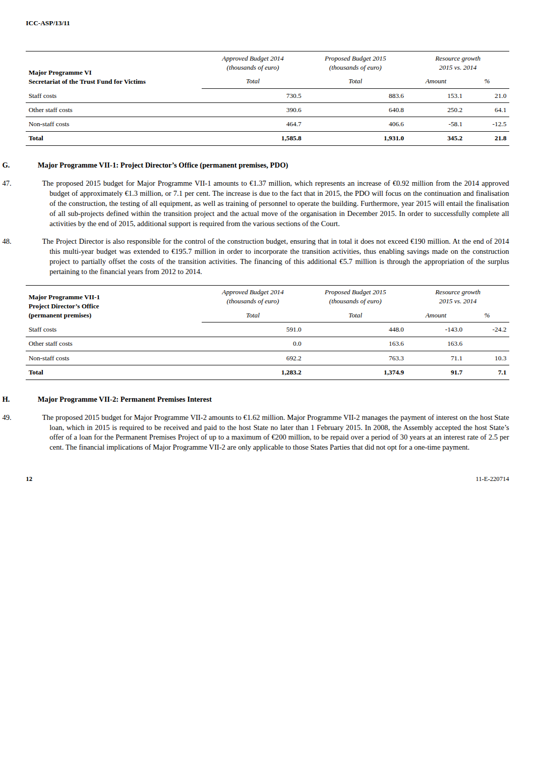ICC-ASP/13/11
| Major Programme VI Secretariat of the Trust Fund for Victims | Approved Budget 2014 (thousands of euro) | Proposed Budget 2015 (thousands of euro) | Resource growth 2015 vs. 2014 |
| --- | --- | --- | --- |
| Total | Total | Amount | % |
| Staff costs | 730.5 | 883.6 | 153.1 | 21.0 |
| Other staff costs | 390.6 | 640.8 | 250.2 | 64.1 |
| Non-staff costs | 464.7 | 406.6 | -58.1 | -12.5 |
| Total | 1,585.8 | 1,931.0 | 345.2 | 21.8 |
G. Major Programme VII-1: Project Director’s Office (permanent premises, PDO)
47. The proposed 2015 budget for Major Programme VII-1 amounts to €1.37 million, which represents an increase of €0.92 million from the 2014 approved budget of approximately €1.3 million, or 7.1 per cent. The increase is due to the fact that in 2015, the PDO will focus on the continuation and finalisation of the construction, the testing of all equipment, as well as training of personnel to operate the building. Furthermore, year 2015 will entail the finalisation of all sub-projects defined within the transition project and the actual move of the organisation in December 2015. In order to successfully complete all activities by the end of 2015, additional support is required from the various sections of the Court.
48. The Project Director is also responsible for the control of the construction budget, ensuring that in total it does not exceed €190 million. At the end of 2014 this multi-year budget was extended to €195.7 million in order to incorporate the transition activities, thus enabling savings made on the construction project to partially offset the costs of the transition activities. The financing of this additional €5.7 million is through the appropriation of the surplus pertaining to the financial years from 2012 to 2014.
| Major Programme VII-1 Project Director’s Office (permanent premises) | Approved Budget 2014 (thousands of euro) | Proposed Budget 2015 (thousands of euro) | Resource growth 2015 vs. 2014 |
| --- | --- | --- | --- |
| Total | Total | Amount | % |
| Staff costs | 591.0 | 448.0 | -143.0 | -24.2 |
| Other staff costs | 0.0 | 163.6 | 163.6 | |
| Non-staff costs | 692.2 | 763.3 | 71.1 | 10.3 |
| Total | 1,283.2 | 1,374.9 | 91.7 | 7.1 |
H. Major Programme VII-2: Permanent Premises Interest
49. The proposed 2015 budget for Major Programme VII-2 amounts to €1.62 million. Major Programme VII-2 manages the payment of interest on the host State loan, which in 2015 is required to be received and paid to the host State no later than 1 February 2015. In 2008, the Assembly accepted the host State’s offer of a loan for the Permanent Premises Project of up to a maximum of €200 million, to be repaid over a period of 30 years at an interest rate of 2.5 per cent. The financial implications of Major Programme VII-2 are only applicable to those States Parties that did not opt for a one-time payment.
12 11-E-220714